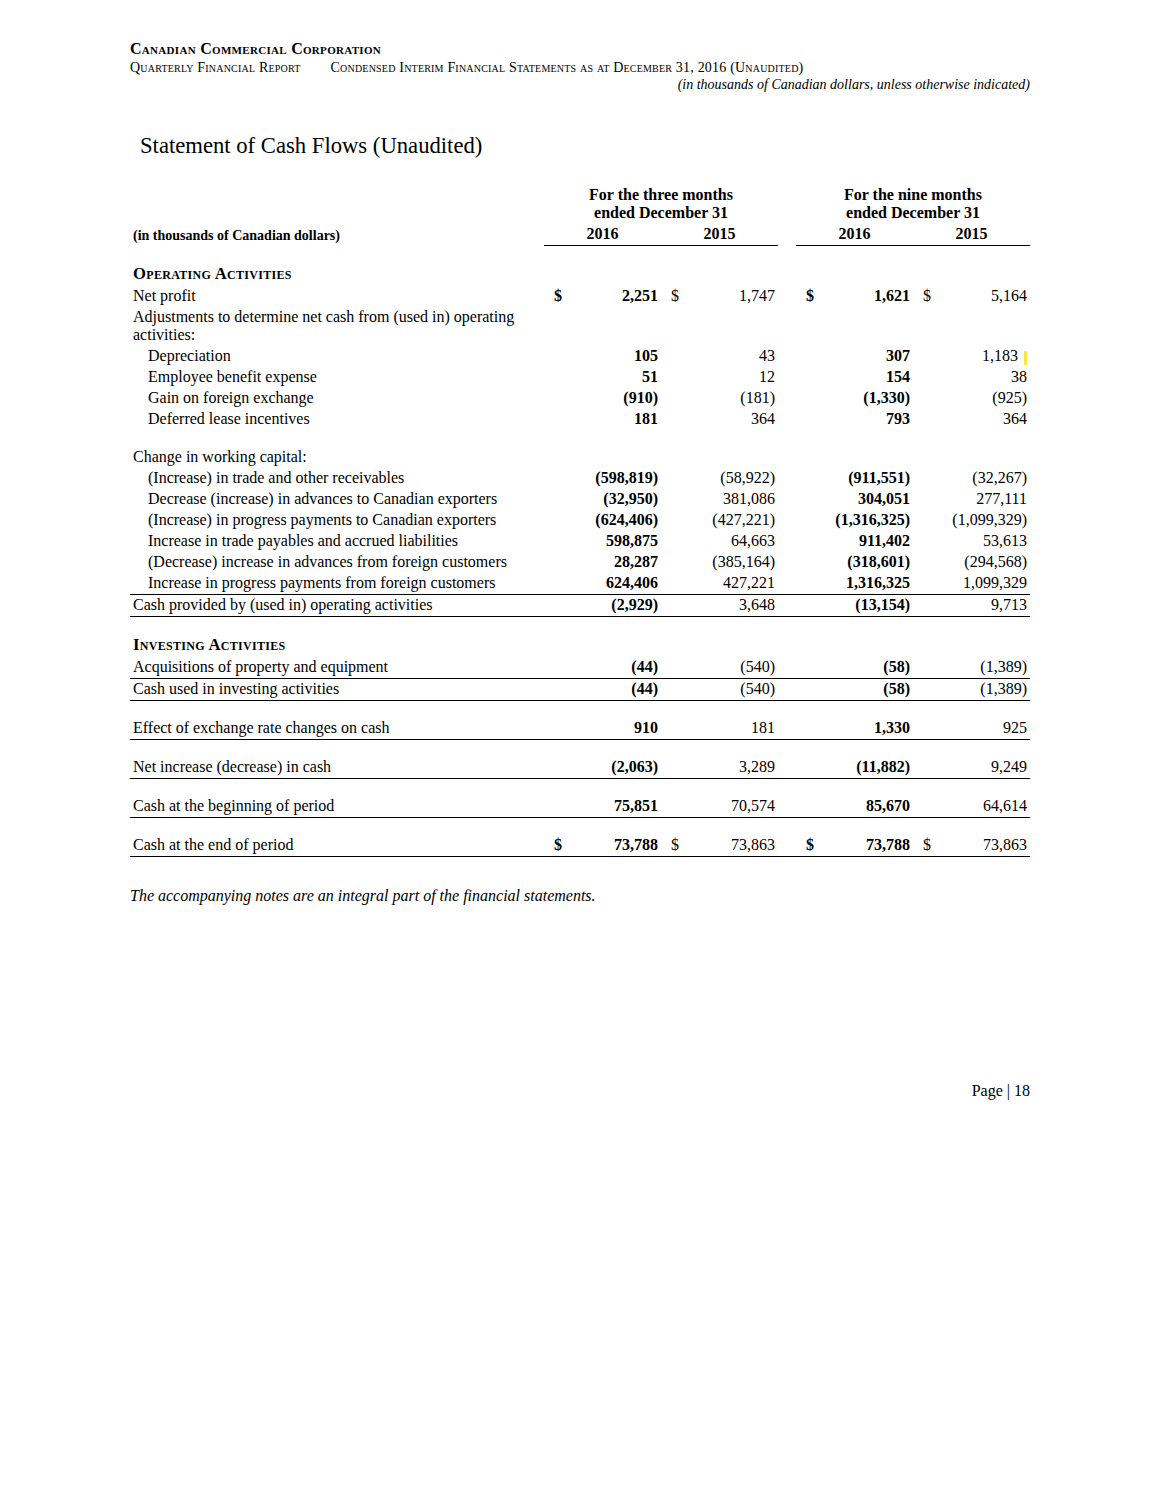Canadian Commercial Corporation
Quarterly Financial Report Condensed Interim Financial Statements as at December 31, 2016 (Unaudited)
(in thousands of Canadian dollars, unless otherwise indicated)
Statement of Cash Flows (Unaudited)
| | For the three months ended December 31 | | For the nine months ended December 31 |
| (in thousands of Canadian dollars) | 2016 | 2015 | | 2016 | 2015 |
| Operating Activities | |
| Net profit | $ | 2,251 | $ | 1,747 | | $ | 1,621 | $ | 5,164 |
| Adjustments to determine net cash from (used in) operating activities: | |
| Depreciation | | 105 | | 43 | | | 307 | | 1,183 |
| Employee benefit expense | | 51 | | 12 | | | 154 | | 38 |
| Gain on foreign exchange | | (910) | | (181) | | | (1,330) | | (925) |
| Deferred lease incentives | | 181 | | 364 | | | 793 | | 364 |
| Change in working capital: | |
| (Increase) in trade and other receivables | | (598,819) | | (58,922) | | | (911,551) | | (32,267) |
| Decrease (increase) in advances to Canadian exporters | | (32,950) | | 381,086 | | | 304,051 | | 277,111 |
| (Increase) in progress payments to Canadian exporters | | (624,406) | | (427,221) | | | (1,316,325) | | (1,099,329) |
| Increase in trade payables and accrued liabilities | | 598,875 | | 64,663 | | | 911,402 | | 53,613 |
| (Decrease) increase in advances from foreign customers | | 28,287 | | (385,164) | | | (318,601) | | (294,568) |
| Increase in progress payments from foreign customers | | 624,406 | | 427,221 | | | 1,316,325 | | 1,099,329 |
| Cash provided by (used in) operating activities | | (2,929) | | 3,648 | | | (13,154) | | 9,713 |
| Investing Activities | |
| Acquisitions of property and equipment | | (44) | | (540) | | | (58) | | (1,389) |
| Cash used in investing activities | | (44) | | (540) | | | (58) | | (1,389) |
| Effect of exchange rate changes on cash | | 910 | | 181 | | | 1,330 | | 925 |
| Net increase (decrease) in cash | | (2,063) | | 3,289 | | | (11,882) | | 9,249 |
| Cash at the beginning of period | | 75,851 | | 70,574 | | | 85,670 | | 64,614 |
| Cash at the end of period | $ | 73,788 | $ | 73,863 | | $ | 73,788 | $ | 73,863 |
The accompanying notes are an integral part of the financial statements.
Page | 18